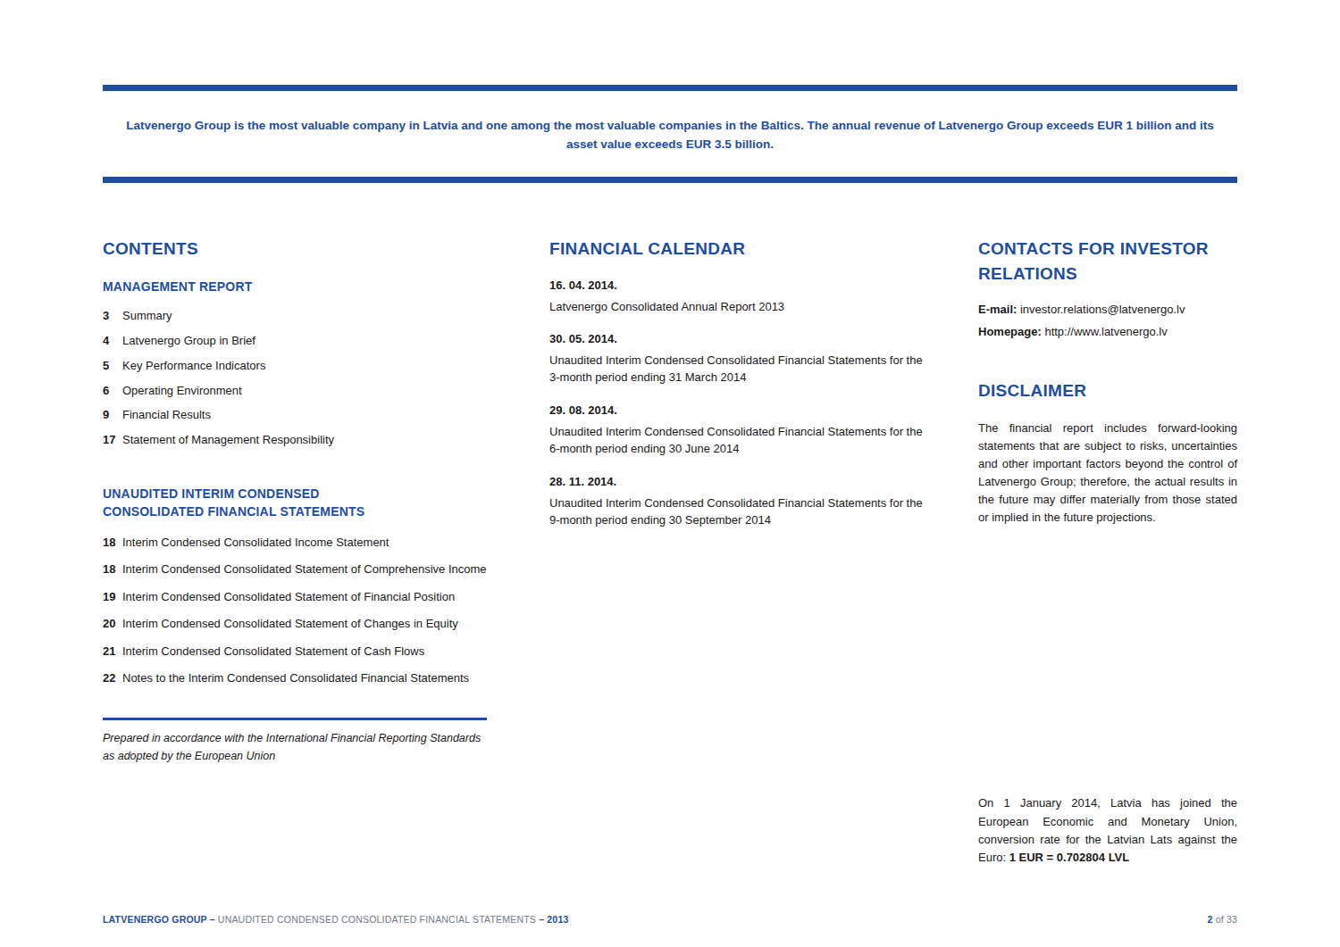Latvenergo Group is the most valuable company in Latvia and one among the most valuable companies in the Baltics. The annual revenue of Latvenergo Group exceeds EUR 1 billion and its asset value exceeds EUR 3.5 billion.
CONTENTS
MANAGEMENT REPORT
3 Summary
4 Latvenergo Group in Brief
5 Key Performance Indicators
6 Operating Environment
9 Financial Results
17 Statement of Management Responsibility
UNAUDITED INTERIM CONDENSED
CONSOLIDATED FINANCIAL STATEMENTS
18 Interim Condensed Consolidated Income Statement
18 Interim Condensed Consolidated Statement of Comprehensive Income
19 Interim Condensed Consolidated Statement of Financial Position
20 Interim Condensed Consolidated Statement of Changes in Equity
21 Interim Condensed Consolidated Statement of Cash Flows
22 Notes to the Interim Condensed Consolidated Financial Statements
Prepared in accordance with the International Financial Reporting Standards as adopted by the European Union
FINANCIAL CALENDAR
16. 04. 2014.
Latvenergo Consolidated Annual Report 2013
30. 05. 2014.
Unaudited Interim Condensed Consolidated Financial Statements for the 3-month period ending 31 March 2014
29. 08. 2014.
Unaudited Interim Condensed Consolidated Financial Statements for the 6-month period ending 30 June 2014
28. 11. 2014.
Unaudited Interim Condensed Consolidated Financial Statements for the 9-month period ending 30 September 2014
CONTACTS FOR INVESTOR RELATIONS
E-mail: investor.relations@latvenergo.lv
Homepage: http://www.latvenergo.lv
DISCLAIMER
The financial report includes forward-looking statements that are subject to risks, uncertainties and other important factors beyond the control of Latvenergo Group; therefore, the actual results in the future may differ materially from those stated or implied in the future projections.
On 1 January 2014, Latvia has joined the European Economic and Monetary Union, conversion rate for the Latvian Lats against the Euro: 1 EUR = 0.702804 LVL
LATVENERGO GROUP – UNAUDITED CONDENSED CONSOLIDATED FINANCIAL STATEMENTS – 2013
2 of 33